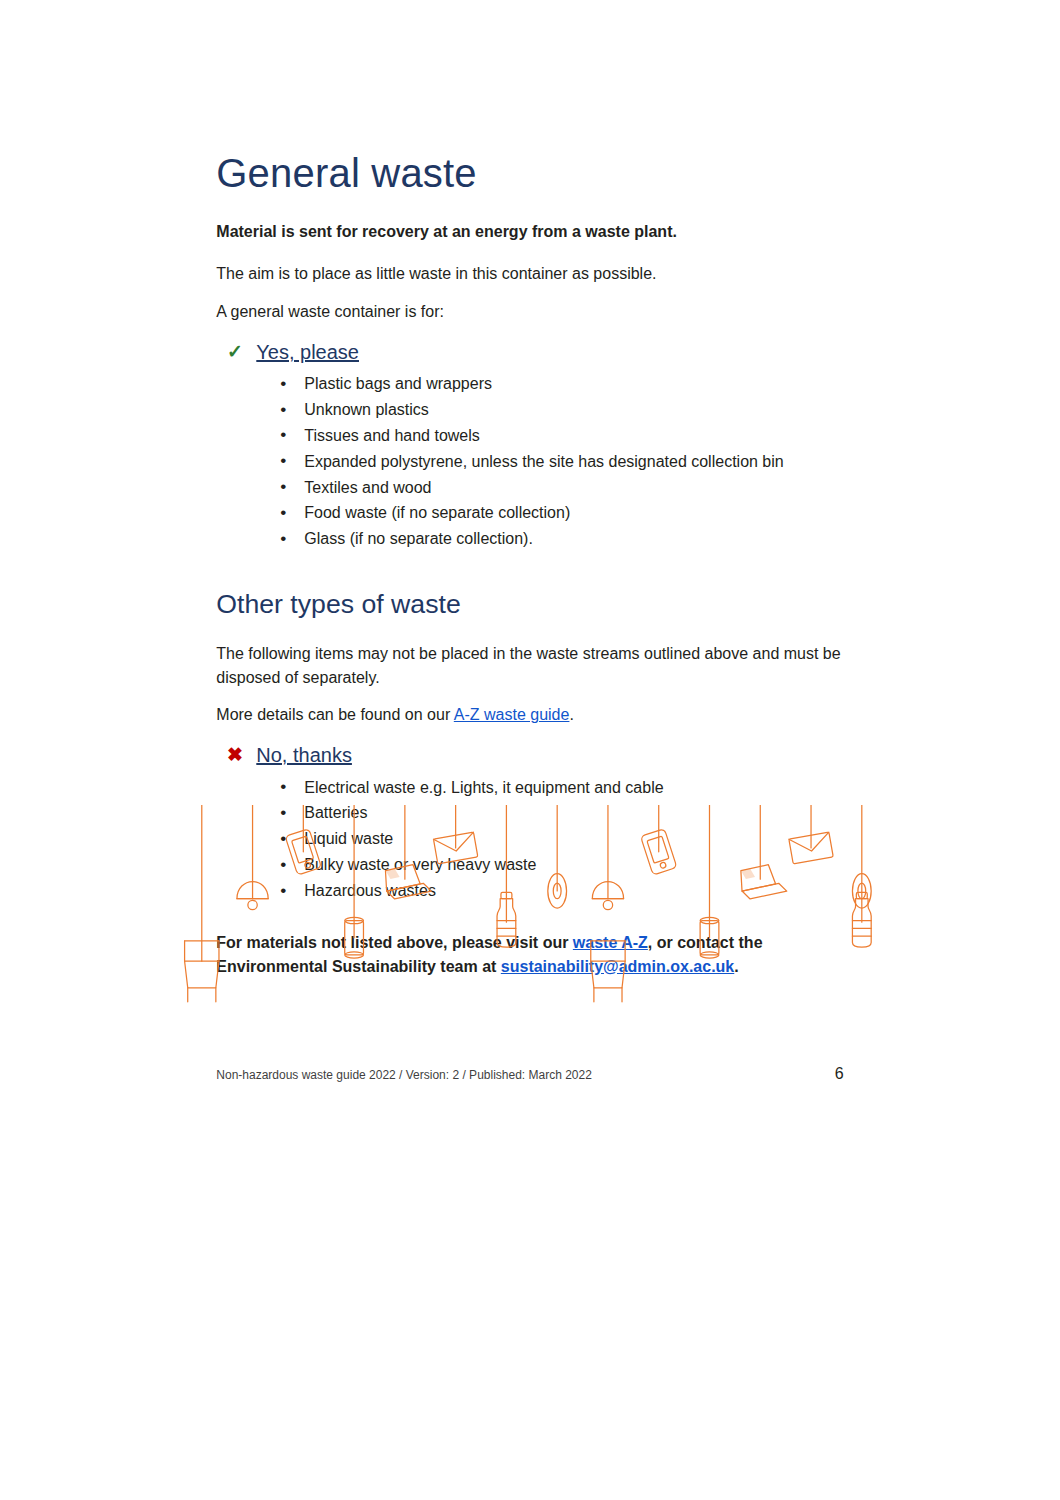General waste
Material is sent for recovery at an energy from a waste plant.
The aim is to place as little waste in this container as possible.
A general waste container is for:
✓Yes, please
Plastic bags and wrappers
Unknown plastics
Tissues and hand towels
Expanded polystyrene, unless the site has designated collection bin
Textiles and wood
Food waste (if no separate collection)
Glass (if no separate collection).
Other types of waste
The following items may not be placed in the waste streams outlined above and must be disposed of separately.
More details can be found on our A-Z waste guide.
✖No, thanks
Electrical waste e.g. Lights, it equipment and cable
Batteries
Liquid waste
Bulky waste or very heavy waste
Hazardous wastes
For materials not listed above, please visit our waste A-Z, or contact the Environmental Sustainability team at sustainability@admin.ox.ac.uk.
Non-hazardous waste guide 2022 / Version: 2 / Published: March 2022
6